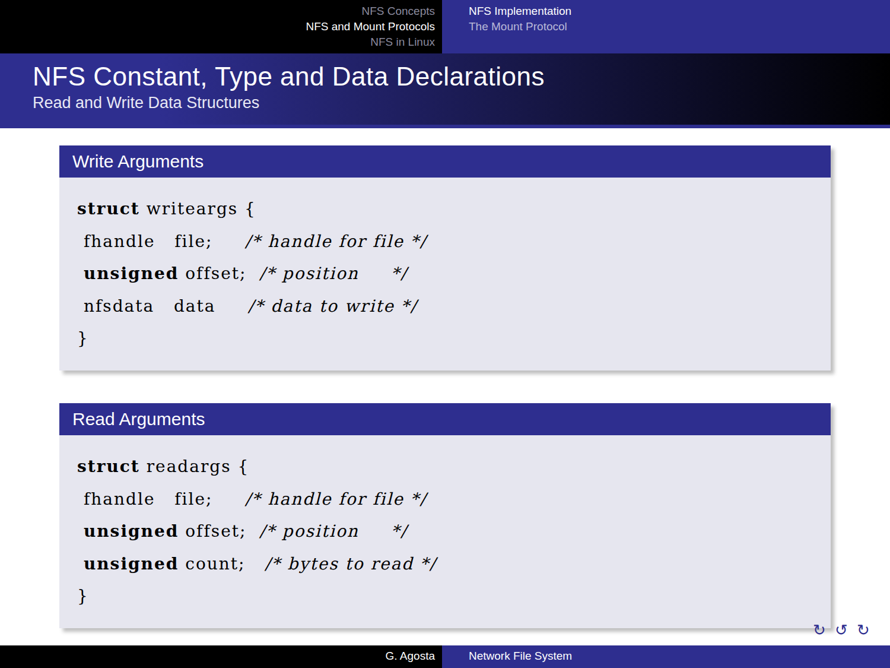NFS Concepts
NFS and Mount Protocols
NFS in Linux
NFS Implementation
The Mount Protocol
NFS Constant, Type and Data Declarations
Read and Write Data Structures
Write Arguments
struct writeargs {
fhandle file; /* handle for file */
unsigned offset; /* position */
nfsdata data /* data to write */
}
Read Arguments
struct readargs {
fhandle file; /* handle for file */
unsigned offset; /* position */
unsigned count; /* bytes to read */
}
↻ ↺ ↻
G. Agosta
Network File System